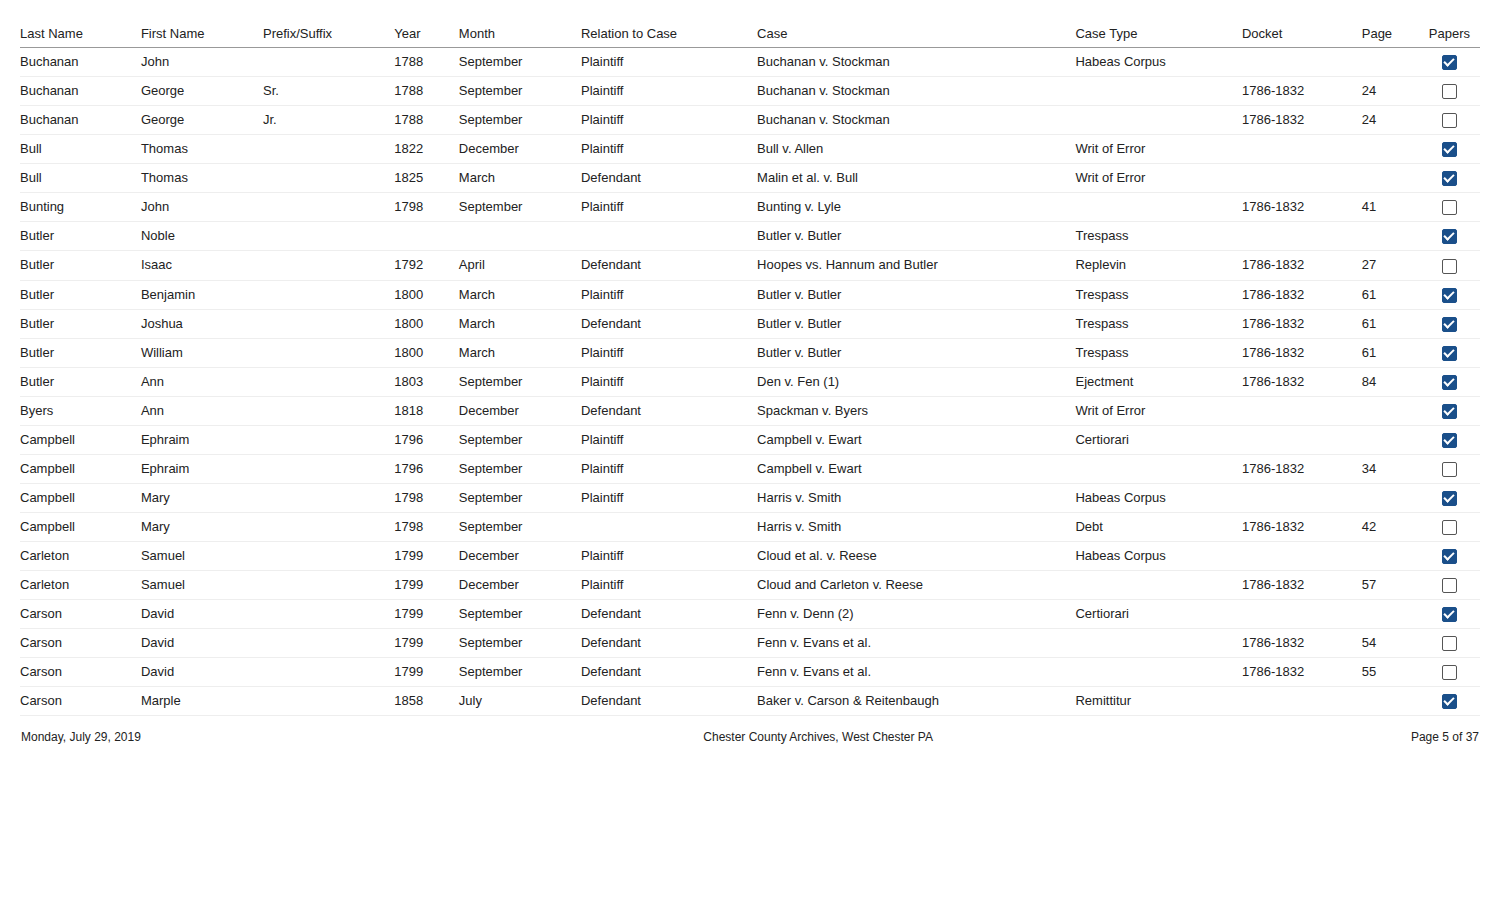| Last Name | First Name | Prefix/Suffix | Year | Month | Relation to Case | Case | Case Type | Docket | Page | Papers |
| --- | --- | --- | --- | --- | --- | --- | --- | --- | --- | --- |
| Buchanan | John | | 1788 | September | Plaintiff | Buchanan v. Stockman | Habeas Corpus | | | |
| Buchanan | George | Sr. | 1788 | September | Plaintiff | Buchanan v. Stockman | | 1786-1832 | 24 | |
| Buchanan | George | Jr. | 1788 | September | Plaintiff | Buchanan v. Stockman | | 1786-1832 | 24 | |
| Bull | Thomas | | 1822 | December | Plaintiff | Bull v. Allen | Writ of Error | | | |
| Bull | Thomas | | 1825 | March | Defendant | Malin et al. v. Bull | Writ of Error | | | |
| Bunting | John | | 1798 | September | Plaintiff | Bunting v. Lyle | | 1786-1832 | 41 | |
| Butler | Noble | | | | | Butler v. Butler | Trespass | | | |
| Butler | Isaac | | 1792 | April | Defendant | Hoopes vs. Hannum and Butler | Replevin | 1786-1832 | 27 | |
| Butler | Benjamin | | 1800 | March | Plaintiff | Butler v. Butler | Trespass | 1786-1832 | 61 | |
| Butler | Joshua | | 1800 | March | Defendant | Butler v. Butler | Trespass | 1786-1832 | 61 | |
| Butler | William | | 1800 | March | Plaintiff | Butler v. Butler | Trespass | 1786-1832 | 61 | |
| Butler | Ann | | 1803 | September | Plaintiff | Den v. Fen (1) | Ejectment | 1786-1832 | 84 | |
| Byers | Ann | | 1818 | December | Defendant | Spackman v. Byers | Writ of Error | | | |
| Campbell | Ephraim | | 1796 | September | Plaintiff | Campbell v. Ewart | Certiorari | | | |
| Campbell | Ephraim | | 1796 | September | Plaintiff | Campbell v. Ewart | | 1786-1832 | 34 | |
| Campbell | Mary | | 1798 | September | Plaintiff | Harris v. Smith | Habeas Corpus | | | |
| Campbell | Mary | | 1798 | September | | Harris v. Smith | Debt | 1786-1832 | 42 | |
| Carleton | Samuel | | 1799 | December | Plaintiff | Cloud et al. v. Reese | Habeas Corpus | | | |
| Carleton | Samuel | | 1799 | December | Plaintiff | Cloud and Carleton v. Reese | | 1786-1832 | 57 | |
| Carson | David | | 1799 | September | Defendant | Fenn v. Denn (2) | Certiorari | | | |
| Carson | David | | 1799 | September | Defendant | Fenn v. Evans et al. | | 1786-1832 | 54 | |
| Carson | David | | 1799 | September | Defendant | Fenn v. Evans et al. | | 1786-1832 | 55 | |
| Carson | Marple | | 1858 | July | Defendant | Baker v. Carson & Reitenbaugh | Remittitur | | | |
| Monday, July 29, 2019 | Chester County Archives, West Chester PA | Page 5 of 37 |